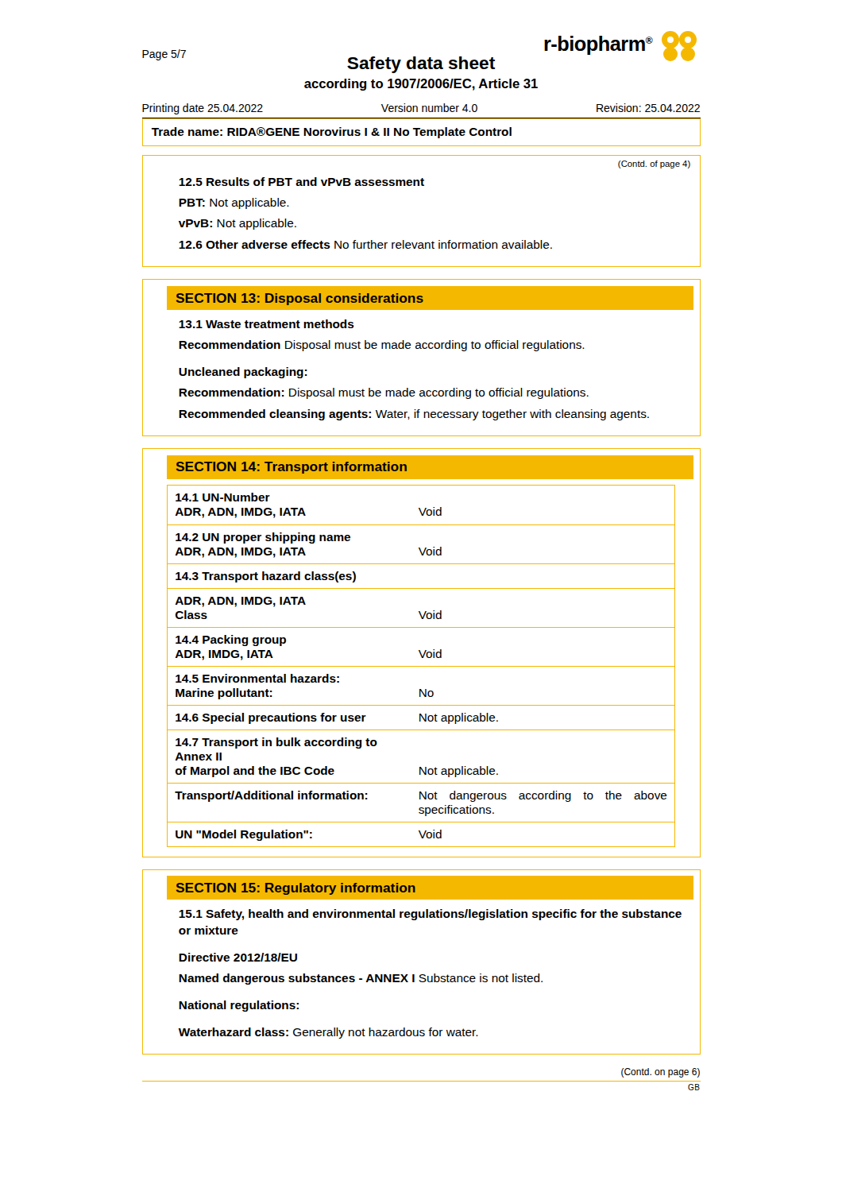Page 5/7
r-bio pharm®
Safety data sheet
according to 1907/2006/EC, Article 31
Printing date 25.04.2022 Version number 4.0 Revision: 25.04.2022
Trade name: RIDA®GENE Norovirus I & II No Template Control
(Contd. of page 4)
12.5 Results of PBT and vPvB assessment
PBT: Not applicable.
vPvB: Not applicable.
12.6 Other adverse effects No further relevant information available.
SECTION 13: Disposal considerations
13.1 Waste treatment methods
Recommendation Disposal must be made according to official regulations.
Uncleaned packaging:
Recommendation: Disposal must be made according to official regulations.
Recommended cleansing agents: Water, if necessary together with cleansing agents.
SECTION 14: Transport information
| 14.1 UN-Number ADR, ADN, IMDG, IATA | Void |
| 14.2 UN proper shipping name ADR, ADN, IMDG, IATA | Void |
| 14.3 Transport hazard class(es) |
| ADR, ADN, IMDG, IATA Class | Void |
| 14.4 Packing group ADR, IMDG, IATA | Void |
| 14.5 Environmental hazards: Marine pollutant: | No |
| 14.6 Special precautions for user | Not applicable. |
| 14.7 Transport in bulk according to Annex II of Marpol and the IBC Code | Not applicable. |
| Transport/Additional information: | Not dangerous according to the above specifications. |
| UN "Model Regulation": | Void |
SECTION 15: Regulatory information
15.1 Safety, health and environmental regulations/legislation specific for the substance or mixture
Directive 2012/18/EU
Named dangerous substances - ANNEX I Substance is not listed.
National regulations:
Waterhazard class: Generally not hazardous for water.
(Contd. on page 6)
GB